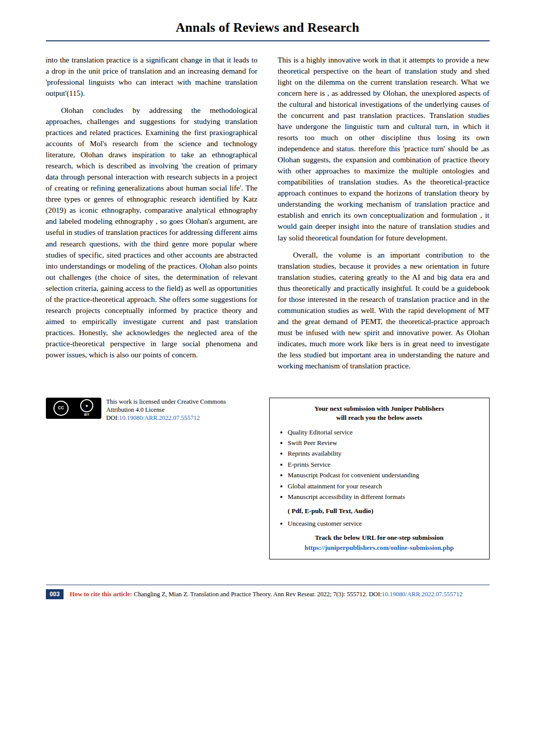Annals of Reviews and Research
into the translation practice is a significant change in that it leads to a drop in the unit price of translation and an increasing demand for 'professional linguists who can interact with machine translation output'(115).
Olohan concludes by addressing the methodological approaches, challenges and suggestions for studying translation practices and related practices. Examining the first praxiographical accounts of Mol's research from the science and technology literature, Olohan draws inspiration to take an ethnographical research, which is described as involving 'the creation of primary data through personal interaction with research subjects in a project of creating or refining generalizations about human social life'. The three types or genres of ethnographic research identified by Katz (2019) as iconic ethnography, comparative analytical ethnography and labeled modeling ethnography , so goes Olohan's argument, are useful in studies of translation practices for addressing different aims and research questions, with the third genre more popular where studies of specific, sited practices and other accounts are abstracted into understandings or modeling of the practices. Olohan also points out challenges (the choice of sites, the determination of relevant selection criteria, gaining access to the field) as well as opportunities of the practice-theoretical approach. She offers some suggestions for research projects conceptually informed by practice theory and aimed to empirically investigate current and past translation practices. Honestly, she acknowledges the neglected area of the practice-theoretical perspective in large social phenomena and power issues, which is also our points of concern.
This is a highly innovative work in that it attempts to provide a new theoretical perspective on the heart of translation study and shed light on the dilemma on the current translation research. What we concern here is , as addressed by Olohan, the unexplored aspects of the cultural and historical investigations of the underlying causes of the concurrent and past translation practices. Translation studies have undergone the linguistic turn and cultural turn, in which it resorts too much on other discipline thus losing its own independence and status. therefore this 'practice turn' should be ,as Olohan suggests, the expansion and combination of practice theory with other approaches to maximize the multiple ontologies and compatibilities of translation studies. As the theoretical-practice approach continues to expand the horizons of translation theory by understanding the working mechanism of translation practice and establish and enrich its own conceptualization and formulation , it would gain deeper insight into the nature of translation studies and lay solid theoretical foundation for future development.
Overall, the volume is an important contribution to the translation studies, because it provides a new orientation in future translation studies, catering greatly to the AI and big data era and thus theoretically and practically insightful. It could be a guidebook for those interested in the research of translation practice and in the communication studies as well. With the rapid development of MT and the great demand of PEMT, the theoretical-practice approach must be infused with new spirit and innovative power. As Olohan indicates, much more work like hers is in great need to investigate the less studied but important area in understanding the nature and working mechanism of translation practice.
CC
●
BY
This work is licensed under Creative Commons Attribution 4.0 License
DOI:10.19080/ARR.2022.07.555712
Your next submission with Juniper Publishers
will reach you the below assets
Quality Editorial service
Swift Peer Review
Reprints availability
E-prints Service
Manuscript Podcast for convenient understanding
Global attainment for your research
Manuscript accessibility in different formats
( Pdf, E-pub, Full Text, Audio)
Unceasing customer service
Track the below URL for one-step submission https://juniperpublishers.com/online-submission.php
003 How to cite this article: Changling Z, Mian Z. Translation and Practice Theory. Ann Rev Resear. 2022; 7(3): 555712. DOI:10.19080/ARR.2022.07.555712